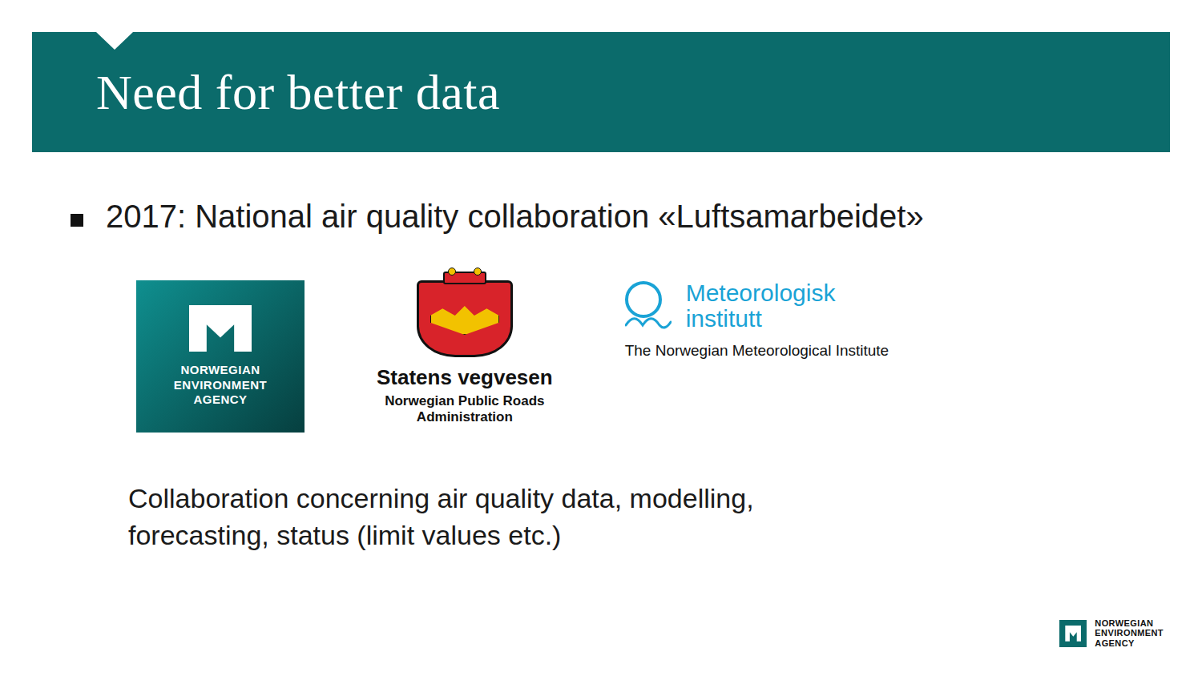Need for better data
2017: National air quality collaboration «Luftsamarbeidet»
Norwegian
Environment
Agency
Statens vegvesen
Norwegian Public Roads
Administration
Meteorologisk
institutt
The Norwegian Meteorological Institute
Collaboration concerning air quality data, modelling,
forecasting, status (limit values etc.)
Norwegian
Environment
Agency